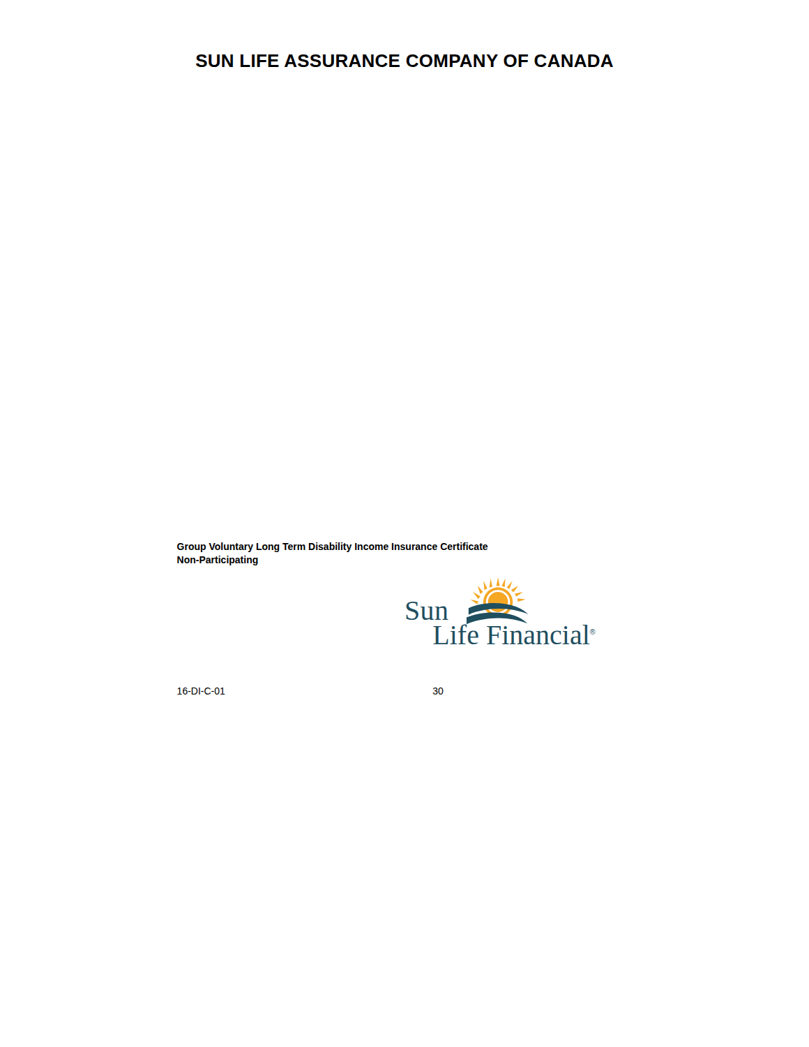SUN LIFE ASSURANCE COMPANY OF CANADA
Group Voluntary Long Term Disability Income Insurance Certificate
Non-Participating
Sun Life Financial®
16-DI-C-01
30